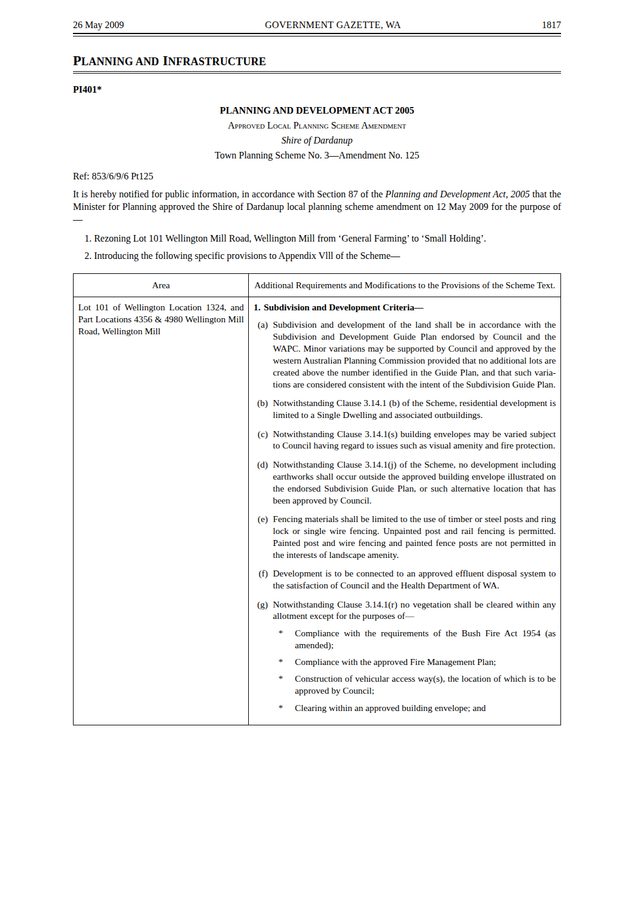26 May 2009 GOVERNMENT GAZETTE, WA 1817
PLANNING AND INFRASTRUCTURE
PI401*
PLANNING AND DEVELOPMENT ACT 2005
Approved Local Planning Scheme Amendment
Shire of Dardanup
Town Planning Scheme No. 3—Amendment No. 125
Ref: 853/6/9/6 Pt125
It is hereby notified for public information, in accordance with Section 87 of the Planning and Development Act, 2005 that the Minister for Planning approved the Shire of Dardanup local planning scheme amendment on 12 May 2009 for the purpose of—
Rezoning Lot 101 Wellington Mill Road, Wellington Mill from ‘General Farming’ to ‘Small Holding’.
Introducing the following specific provisions to Appendix Vlll of the Scheme—
| Area | Additional Requirements and Modifications to the Provisions of the Scheme Text. |
| --- | --- |
| Lot 101 of Wellington Location 1324, and Part Locations 4356 & 4980 Wellington Mill Road, Wellington Mill | 1. Subdivision and Development Criteria— (a) Subdivision and development of the land shall be in accordance with the Subdivision and Development Guide Plan endorsed by Council and the WAPC. Minor variations may be supported by Council and approved by the western Australian Planning Commission provided that no additional lots are created above the number identified in the Guide Plan, and that such variations are considered consistent with the intent of the Subdivision Guide Plan. (b) Notwithstanding Clause 3.14.1 (b) of the Scheme, residential development is limited to a Single Dwelling and associated outbuildings. (c) Notwithstanding Clause 3.14.1(s) building envelopes may be varied subject to Council having regard to issues such as visual amenity and fire protection. (d) Notwithstanding Clause 3.14.1(j) of the Scheme, no development including earthworks shall occur outside the approved building envelope illustrated on the endorsed Subdivision Guide Plan, or such alternative location that has been approved by Council. (e) Fencing materials shall be limited to the use of timber or steel posts and ring lock or single wire fencing. Unpainted post and rail fencing is permitted. Painted post and wire fencing and painted fence posts are not permitted in the interests of landscape amenity. (f) Development is to be connected to an approved effluent disposal system to the satisfaction of Council and the Health Department of WA. (g) Notwithstanding Clause 3.14.1(r) no vegetation shall be cleared within any allotment except for the purposes of— Compliance with the requirements of the Bush Fire Act 1954 (as amended); Compliance with the approved Fire Management Plan; Construction of vehicular access way(s), the location of which is to be approved by Council; Clearing within an approved building envelope; and |